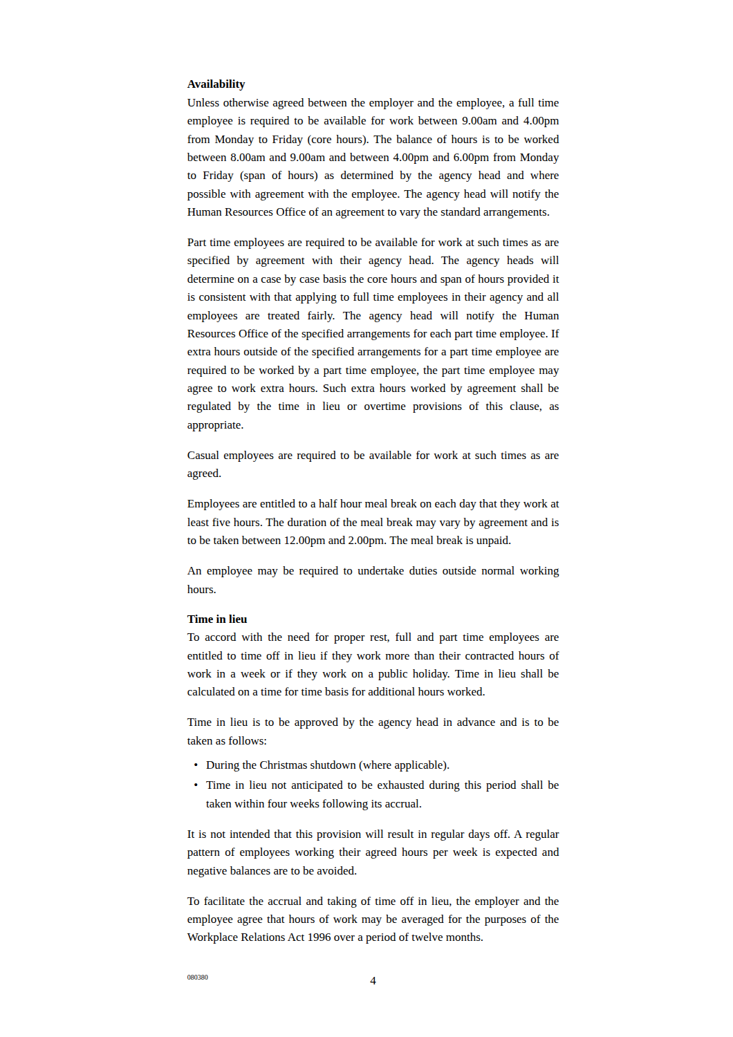Availability
Unless otherwise agreed between the employer and the employee, a full time employee is required to be available for work between 9.00am and 4.00pm from Monday to Friday (core hours). The balance of hours is to be worked between 8.00am and 9.00am and between 4.00pm and 6.00pm from Monday to Friday (span of hours) as determined by the agency head and where possible with agreement with the employee. The agency head will notify the Human Resources Office of an agreement to vary the standard arrangements.
Part time employees are required to be available for work at such times as are specified by agreement with their agency head. The agency heads will determine on a case by case basis the core hours and span of hours provided it is consistent with that applying to full time employees in their agency and all employees are treated fairly. The agency head will notify the Human Resources Office of the specified arrangements for each part time employee. If extra hours outside of the specified arrangements for a part time employee are required to be worked by a part time employee, the part time employee may agree to work extra hours. Such extra hours worked by agreement shall be regulated by the time in lieu or overtime provisions of this clause, as appropriate.
Casual employees are required to be available for work at such times as are agreed.
Employees are entitled to a half hour meal break on each day that they work at least five hours. The duration of the meal break may vary by agreement and is to be taken between 12.00pm and 2.00pm. The meal break is unpaid.
An employee may be required to undertake duties outside normal working hours.
Time in lieu
To accord with the need for proper rest, full and part time employees are entitled to time off in lieu if they work more than their contracted hours of work in a week or if they work on a public holiday. Time in lieu shall be calculated on a time for time basis for additional hours worked.
Time in lieu is to be approved by the agency head in advance and is to be taken as follows:
During the Christmas shutdown (where applicable).
Time in lieu not anticipated to be exhausted during this period shall be taken within four weeks following its accrual.
It is not intended that this provision will result in regular days off. A regular pattern of employees working their agreed hours per week is expected and negative balances are to be avoided.
To facilitate the accrual and taking of time off in lieu, the employer and the employee agree that hours of work may be averaged for the purposes of the Workplace Relations Act 1996 over a period of twelve months.
080380 4